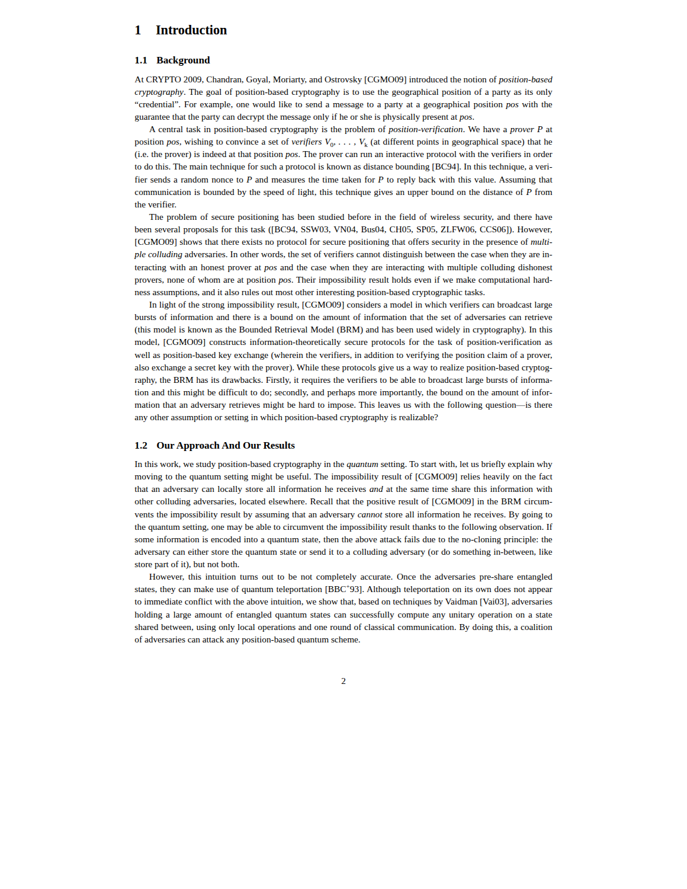1 Introduction
1.1 Background
At CRYPTO 2009, Chandran, Goyal, Moriarty, and Ostrovsky [CGMO09] introduced the notion of position-based cryptography. The goal of position-based cryptography is to use the geographical position of a party as its only “credential”. For example, one would like to send a message to a party at a geographical position pos with the guarantee that the party can decrypt the message only if he or she is physically present at pos.
A central task in position-based cryptography is the problem of position-verification. We have a prover P at position pos, wishing to convince a set of verifiers V0, . . . , Vk (at different points in geographical space) that he (i.e. the prover) is indeed at that position pos. The prover can run an interactive protocol with the verifiers in order to do this. The main technique for such a protocol is known as distance bounding [BC94]. In this technique, a verifier sends a random nonce to P and measures the time taken for P to reply back with this value. Assuming that communication is bounded by the speed of light, this technique gives an upper bound on the distance of P from the verifier.
The problem of secure positioning has been studied before in the field of wireless security, and there have been several proposals for this task ([BC94, SSW03, VN04, Bus04, CH05, SP05, ZLFW06, CCS06]). However, [CGMO09] shows that there exists no protocol for secure positioning that offers security in the presence of multiple colluding adversaries. In other words, the set of verifiers cannot distinguish between the case when they are interacting with an honest prover at pos and the case when they are interacting with multiple colluding dishonest provers, none of whom are at position pos. Their impossibility result holds even if we make computational hardness assumptions, and it also rules out most other interesting position-based cryptographic tasks.
In light of the strong impossibility result, [CGMO09] considers a model in which verifiers can broadcast large bursts of information and there is a bound on the amount of information that the set of adversaries can retrieve (this model is known as the Bounded Retrieval Model (BRM) and has been used widely in cryptography). In this model, [CGMO09] constructs information-theoretically secure protocols for the task of position-verification as well as position-based key exchange (wherein the verifiers, in addition to verifying the position claim of a prover, also exchange a secret key with the prover). While these protocols give us a way to realize position-based cryptography, the BRM has its drawbacks. Firstly, it requires the verifiers to be able to broadcast large bursts of information and this might be difficult to do; secondly, and perhaps more importantly, the bound on the amount of information that an adversary retrieves might be hard to impose. This leaves us with the following question—is there any other assumption or setting in which position-based cryptography is realizable?
1.2 Our Approach And Our Results
In this work, we study position-based cryptography in the quantum setting. To start with, let us briefly explain why moving to the quantum setting might be useful. The impossibility result of [CGMO09] relies heavily on the fact that an adversary can locally store all information he receives and at the same time share this information with other colluding adversaries, located elsewhere. Recall that the positive result of [CGMO09] in the BRM circumvents the impossibility result by assuming that an adversary cannot store all information he receives. By going to the quantum setting, one may be able to circumvent the impossibility result thanks to the following observation. If some information is encoded into a quantum state, then the above attack fails due to the no-cloning principle: the adversary can either store the quantum state or send it to a colluding adversary (or do something in-between, like store part of it), but not both.
However, this intuition turns out to be not completely accurate. Once the adversaries pre-share entangled states, they can make use of quantum teleportation [BBC+93]. Although teleportation on its own does not appear to immediate conflict with the above intuition, we show that, based on techniques by Vaidman [Vai03], adversaries holding a large amount of entangled quantum states can successfully compute any unitary operation on a state shared between, using only local operations and one round of classical communication. By doing this, a coalition of adversaries can attack any position-based quantum scheme.
2